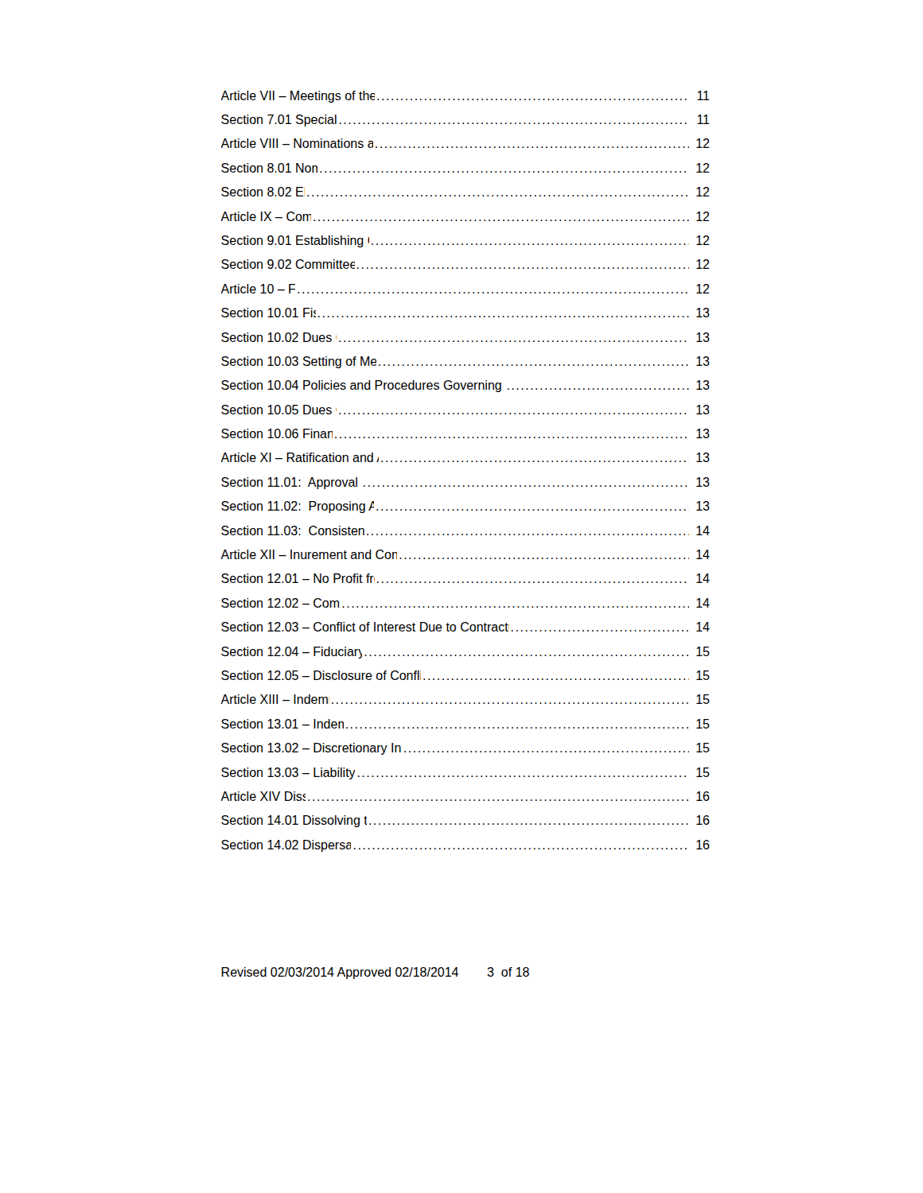Article VII – Meetings of the Membership .................................................................................................. 11
Section 7.01 Special Meetings ............................................................................................................. 11
Article VIII – Nominations and Elections ................................................................................................. 12
Section 8.01 Nominations ..................................................................................................................... 12
Section 8.02 Elections ......................................................................................................................... 12
Article IX – Committees ..................................................................................................................... 12
Section 9.01 Establishing Committees ................................................................................................. 12
Section 9.02 Committee Members ..................................................................................................... 12
Article 10 – Finance ............................................................................................................................. 12
Section 10.01 Fiscal Year ....................................................................................................................... 13
Section 10.02 Dues Collection ............................................................................................................. 13
Section 10.03 Setting of Members Dues ............................................................................................... 13
Section 10.04 Policies and Procedures Governing Chapter Finances .................................................... 13
Section 10.05 Dues Collection ............................................................................................................. 13
Section 10.06 Financial Audit .............................................................................................................. 13
Article XI – Ratification and Amendments ............................................................................................... 13
Section 11.01: Approval Procedures ..................................................................................................... 13
Section 11.02: Proposing Amendments ................................................................................................ 13
Section 11.03: Consistency with IIBA .................................................................................................... 14
Article XII – Inurement and Conflict of Interest ......................................................................................... 14
Section 12.01 – No Profit from Activities ................................................................................................ 14
Section 12.02 – Compensation ........................................................................................................... 14
Section 12.03 – Conflict of Interest Due to Contractual Relationships .................................................. 14
Section 12.04 – Fiduciary Obligation ................................................................................................... 15
Section 12.05 – Disclosure of Conflict of Interests .............................................................................. 15
Article XIII – Indemnification .............................................................................................................. 15
Section 13.01 – Indemnification ......................................................................................................... 15
Section 13.02 – Discretionary Indemnification ..................................................................................... 15
Section 13.03 – Liability Insurance ..................................................................................................... 15
Article XIV Dissolution ....................................................................................................................... 16
Section 14.01 Dissolving the Chapter ................................................................................................. 16
Section 14.02 Dispersal of Assets ....................................................................................................... 16
Revised 02/03/2014 Approved 02/18/2014 3 of 18